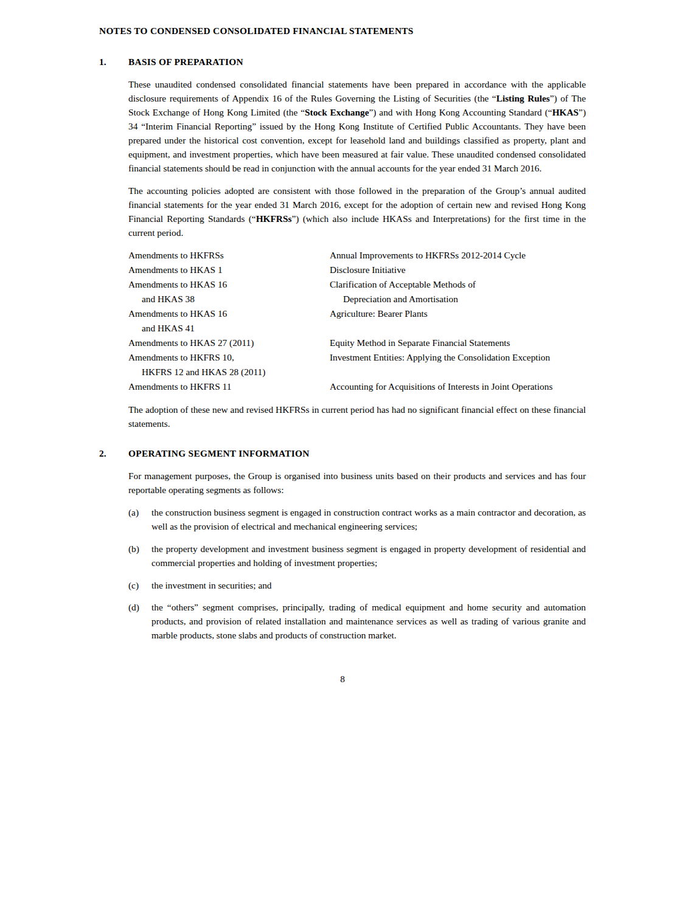NOTES TO CONDENSED CONSOLIDATED FINANCIAL STATEMENTS
1.
BASIS OF PREPARATION
These unaudited condensed consolidated financial statements have been prepared in accordance with the applicable disclosure requirements of Appendix 16 of the Rules Governing the Listing of Securities (the “Listing Rules”) of The Stock Exchange of Hong Kong Limited (the “Stock Exchange”) and with Hong Kong Accounting Standard (“HKAS”) 34 “Interim Financial Reporting” issued by the Hong Kong Institute of Certified Public Accountants. They have been prepared under the historical cost convention, except for leasehold land and buildings classified as property, plant and equipment, and investment properties, which have been measured at fair value. These unaudited condensed consolidated financial statements should be read in conjunction with the annual accounts for the year ended 31 March 2016.
The accounting policies adopted are consistent with those followed in the preparation of the Group’s annual audited financial statements for the year ended 31 March 2016, except for the adoption of certain new and revised Hong Kong Financial Reporting Standards (“HKFRSs”) (which also include HKASs and Interpretations) for the first time in the current period.
| Amendments to HKFRSs | Annual Improvements to HKFRSs 2012-2014 Cycle |
| Amendments to HKAS 1 | Disclosure Initiative |
| Amendments to HKAS 16 | Clarification of Acceptable Methods of |
| and HKAS 38 | Depreciation and Amortisation |
| Amendments to HKAS 16 | Agriculture: Bearer Plants |
| and HKAS 41 | |
| Amendments to HKAS 27 (2011) | Equity Method in Separate Financial Statements |
| Amendments to HKFRS 10, | Investment Entities: Applying the Consolidation Exception |
| HKFRS 12 and HKAS 28 (2011) | |
| Amendments to HKFRS 11 | Accounting for Acquisitions of Interests in Joint Operations |
The adoption of these new and revised HKFRSs in current period has had no significant financial effect on these financial statements.
2.
OPERATING SEGMENT INFORMATION
For management purposes, the Group is organised into business units based on their products and services and has four reportable operating segments as follows:
(a) the construction business segment is engaged in construction contract works as a main contractor and decoration, as well as the provision of electrical and mechanical engineering services;
(b) the property development and investment business segment is engaged in property development of residential and commercial properties and holding of investment properties;
(c) the investment in securities; and
(d) the “others” segment comprises, principally, trading of medical equipment and home security and automation products, and provision of related installation and maintenance services as well as trading of various granite and marble products, stone slabs and products of construction market.
8